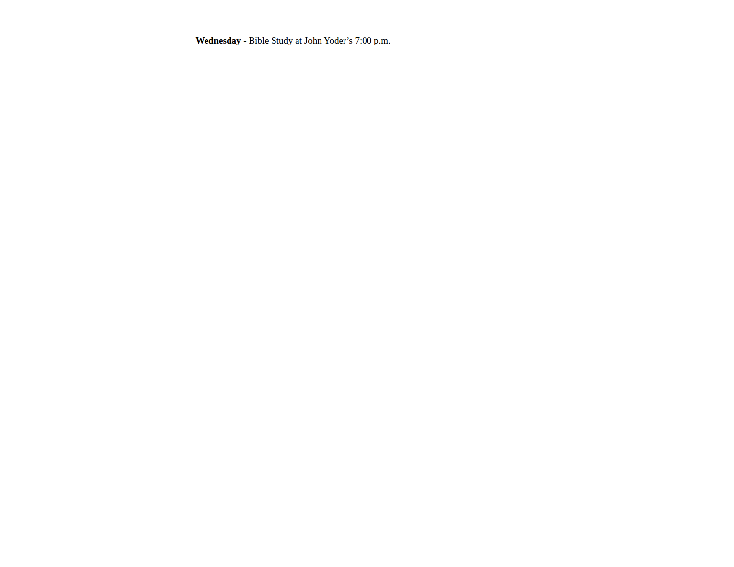Wednesday - Bible Study at John Yoder’s 7:00 p.m.